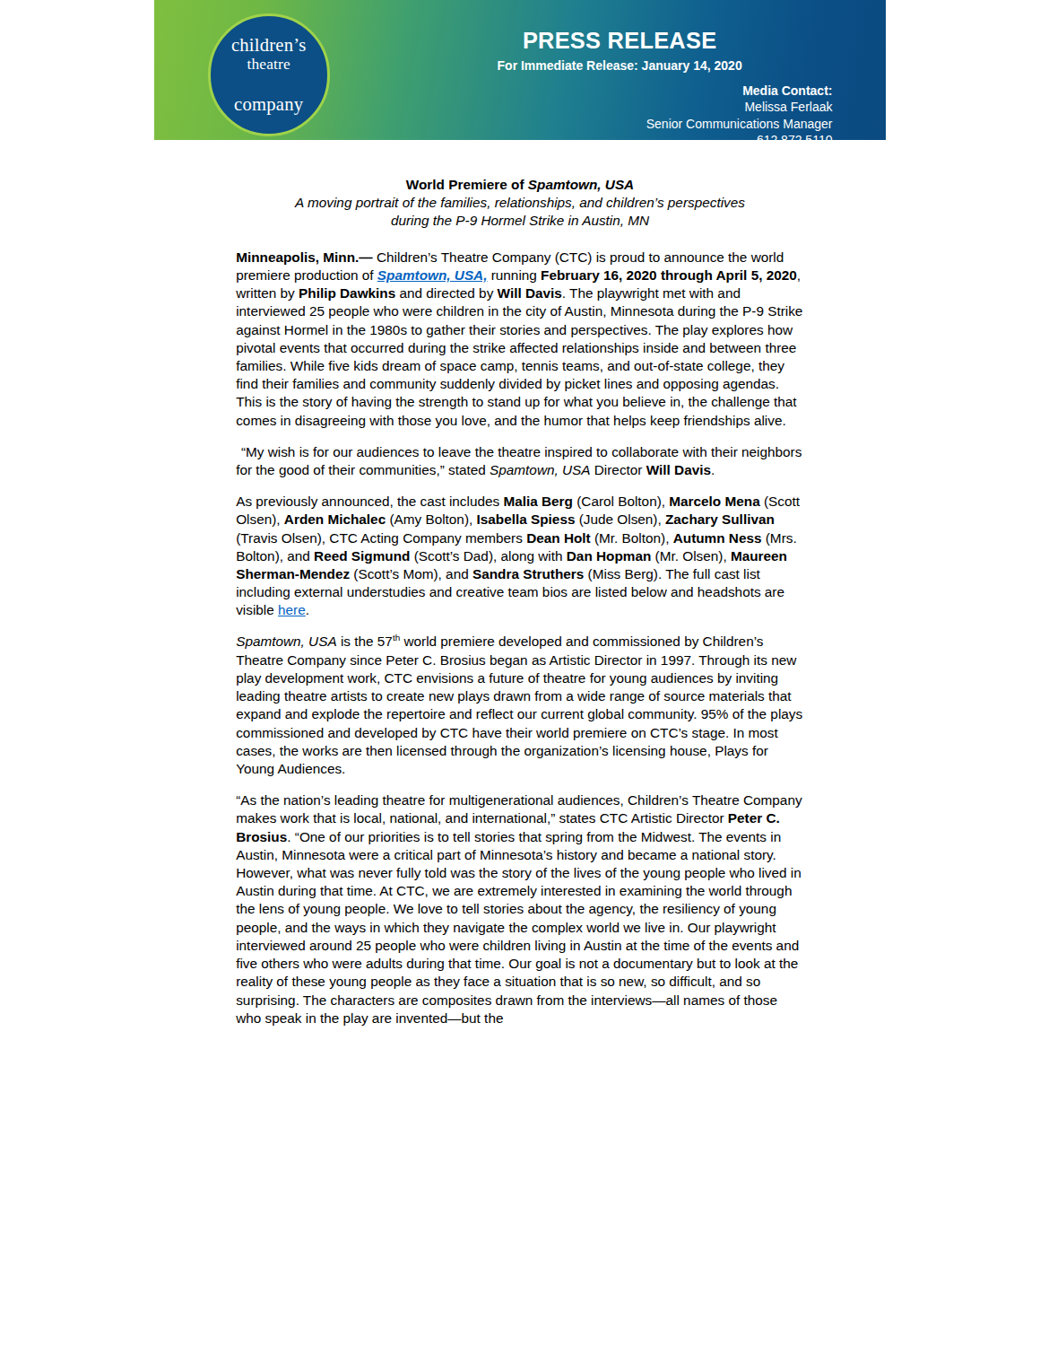children’s
theatre
company
PRESS RELEASE
For Immediate Release: January 14, 2020
Media Contact:
Melissa Ferlaak
Senior Communications Manager
612.872.5110
mferlaak@childrenstheatre.org
World Premiere of Spamtown, USA
A moving portrait of the families, relationships, and children’s perspectives
during the P-9 Hormel Strike in Austin, MN
Minneapolis, Minn.— Children’s Theatre Company (CTC) is proud to announce the world premiere production of Spamtown, USA, running February 16, 2020 through April 5, 2020, written by Philip Dawkins and directed by Will Davis. The playwright met with and interviewed 25 people who were children in the city of Austin, Minnesota during the P-9 Strike against Hormel in the 1980s to gather their stories and perspectives. The play explores how pivotal events that occurred during the strike affected relationships inside and between three families. While five kids dream of space camp, tennis teams, and out-of-state college, they find their families and community suddenly divided by picket lines and opposing agendas. This is the story of having the strength to stand up for what you believe in, the challenge that comes in disagreeing with those you love, and the humor that helps keep friendships alive.
“My wish is for our audiences to leave the theatre inspired to collaborate with their neighbors for the good of their communities,” stated Spamtown, USA Director Will Davis.
As previously announced, the cast includes Malia Berg (Carol Bolton), Marcelo Mena (Scott Olsen), Arden Michalec (Amy Bolton), Isabella Spiess (Jude Olsen), Zachary Sullivan (Travis Olsen), CTC Acting Company members Dean Holt (Mr. Bolton), Autumn Ness (Mrs. Bolton), and Reed Sigmund (Scott’s Dad), along with Dan Hopman (Mr. Olsen), Maureen Sherman-Mendez (Scott’s Mom), and Sandra Struthers (Miss Berg). The full cast list including external understudies and creative team bios are listed below and headshots are visible here.
Spamtown, USA is the 57th world premiere developed and commissioned by Children’s Theatre Company since Peter C. Brosius began as Artistic Director in 1997. Through its new play development work, CTC envisions a future of theatre for young audiences by inviting leading theatre artists to create new plays drawn from a wide range of source materials that expand and explode the repertoire and reflect our current global community. 95% of the plays commissioned and developed by CTC have their world premiere on CTC’s stage. In most cases, the works are then licensed through the organization’s licensing house, Plays for Young Audiences.
“As the nation’s leading theatre for multigenerational audiences, Children’s Theatre Company makes work that is local, national, and international,” states CTC Artistic Director Peter C. Brosius. “One of our priorities is to tell stories that spring from the Midwest. The events in Austin, Minnesota were a critical part of Minnesota’s history and became a national story. However, what was never fully told was the story of the lives of the young people who lived in Austin during that time. At CTC, we are extremely interested in examining the world through the lens of young people. We love to tell stories about the agency, the resiliency of young people, and the ways in which they navigate the complex world we live in. Our playwright interviewed around 25 people who were children living in Austin at the time of the events and five others who were adults during that time. Our goal is not a documentary but to look at the reality of these young people as they face a situation that is so new, so difficult, and so surprising. The characters are composites drawn from the interviews—all names of those who speak in the play are invented—but the